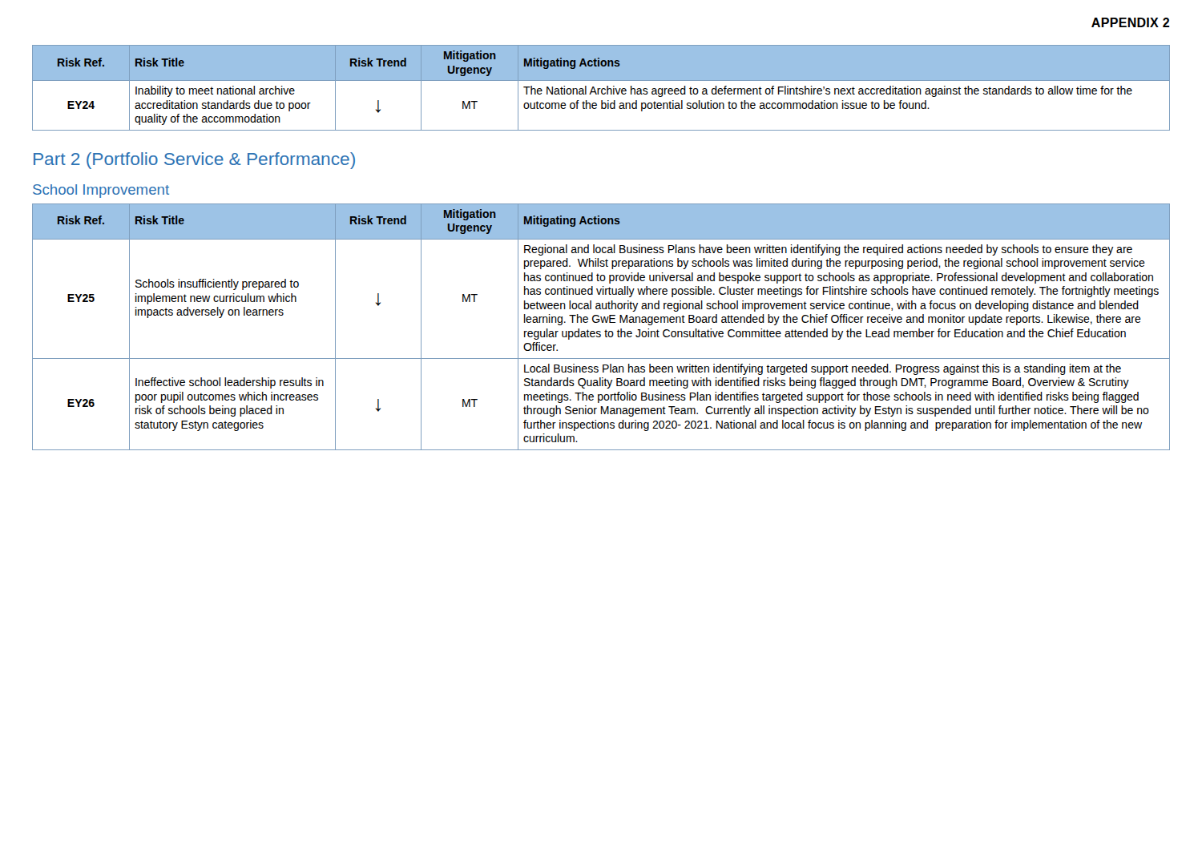APPENDIX 2
| Risk Ref. | Risk Title | Risk Trend | Mitigation Urgency | Mitigating Actions |
| --- | --- | --- | --- | --- |
| EY24 | Inability to meet national archive accreditation standards due to poor quality of the accommodation | ↓ | MT | The National Archive has agreed to a deferment of Flintshire’s next accreditation against the standards to allow time for the outcome of the bid and potential solution to the accommodation issue to be found. |
Part 2 (Portfolio Service & Performance)
School Improvement
| Risk Ref. | Risk Title | Risk Trend | Mitigation Urgency | Mitigating Actions |
| --- | --- | --- | --- | --- |
| EY25 | Schools insufficiently prepared to implement new curriculum which impacts adversely on learners | ↓ | MT | Regional and local Business Plans have been written identifying the required actions needed by schools to ensure they are prepared. Whilst preparations by schools was limited during the repurposing period, the regional school improvement service has continued to provide universal and bespoke support to schools as appropriate. Professional development and collaboration has continued virtually where possible. Cluster meetings for Flintshire schools have continued remotely. The fortnightly meetings between local authority and regional school improvement service continue, with a focus on developing distance and blended learning. The GwE Management Board attended by the Chief Officer receive and monitor update reports. Likewise, there are regular updates to the Joint Consultative Committee attended by the Lead member for Education and the Chief Education Officer. |
| EY26 | Ineffective school leadership results in poor pupil outcomes which increases risk of schools being placed in statutory Estyn categories | ↓ | MT | Local Business Plan has been written identifying targeted support needed. Progress against this is a standing item at the Standards Quality Board meeting with identified risks being flagged through DMT, Programme Board, Overview & Scrutiny meetings. The portfolio Business Plan identifies targeted support for those schools in need with identified risks being flagged through Senior Management Team. Currently all inspection activity by Estyn is suspended until further notice. There will be no further inspections during 2020- 2021. National and local focus is on planning and preparation for implementation of the new curriculum. |